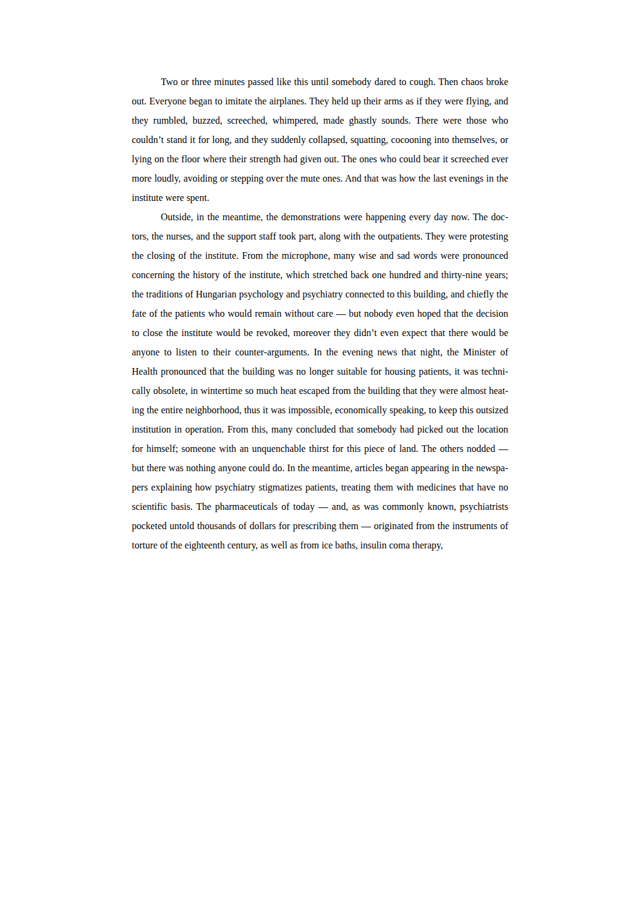Two or three minutes passed like this until somebody dared to cough. Then chaos broke out. Everyone began to imitate the airplanes. They held up their arms as if they were flying, and they rumbled, buzzed, screeched, whimpered, made ghastly sounds. There were those who couldn’t stand it for long, and they suddenly collapsed, squatting, cocooning into themselves, or lying on the floor where their strength had given out. The ones who could bear it screeched ever more loudly, avoiding or stepping over the mute ones. And that was how the last evenings in the institute were spent.
Outside, in the meantime, the demonstrations were happening every day now. The doctors, the nurses, and the support staff took part, along with the outpatients. They were protesting the closing of the institute. From the microphone, many wise and sad words were pronounced concerning the history of the institute, which stretched back one hundred and thirty-nine years; the traditions of Hungarian psychology and psychiatry connected to this building, and chiefly the fate of the patients who would remain without care — but nobody even hoped that the decision to close the institute would be revoked, moreover they didn’t even expect that there would be anyone to listen to their counter-arguments. In the evening news that night, the Minister of Health pronounced that the building was no longer suitable for housing patients, it was technically obsolete, in wintertime so much heat escaped from the building that they were almost heating the entire neighborhood, thus it was impossible, economically speaking, to keep this outsized institution in operation. From this, many concluded that somebody had picked out the location for himself; someone with an unquenchable thirst for this piece of land. The others nodded — but there was nothing anyone could do. In the meantime, articles began appearing in the newspapers explaining how psychiatry stigmatizes patients, treating them with medicines that have no scientific basis. The pharmaceuticals of today — and, as was commonly known, psychiatrists pocketed untold thousands of dollars for prescribing them — originated from the instruments of torture of the eighteenth century, as well as from ice baths, insulin coma therapy,